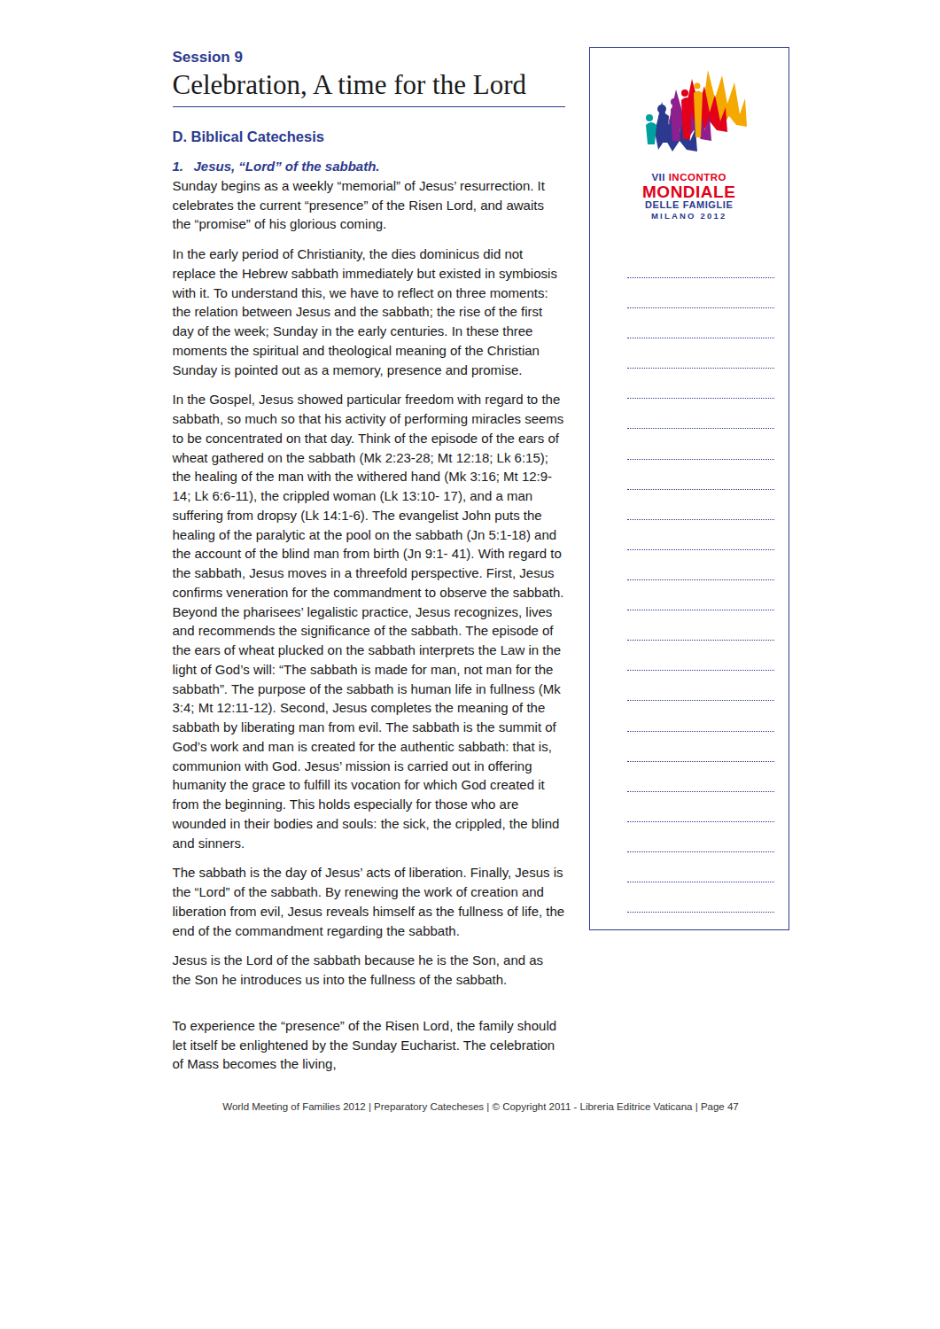Session 9
Celebration, A time for the Lord
D. Biblical Catechesis
1. Jesus, “Lord” of the sabbath.
Sunday begins as a weekly “memorial” of Jesus’ resurrection. It celebrates the current “presence” of the Risen Lord, and awaits the “promise” of his glorious coming.
In the early period of Christianity, the dies dominicus did not replace the Hebrew sabbath immediately but existed in symbiosis with it. To understand this, we have to reflect on three moments: the relation between Jesus and the sabbath; the rise of the first day of the week; Sunday in the early centuries. In these three moments the spiritual and theological meaning of the Christian Sunday is pointed out as a memory, presence and promise.
In the Gospel, Jesus showed particular freedom with regard to the sabbath, so much so that his activity of performing miracles seems to be concentrated on that day. Think of the episode of the ears of wheat gathered on the sabbath (Mk 2:23-28; Mt 12:18; Lk 6:15); the healing of the man with the withered hand (Mk 3:16; Mt 12:9-14; Lk 6:6-11), the crippled woman (Lk 13:10- 17), and a man suffering from dropsy (Lk 14:1-6). The evangelist John puts the healing of the paralytic at the pool on the sabbath (Jn 5:1-18) and the account of the blind man from birth (Jn 9:1- 41). With regard to the sabbath, Jesus moves in a threefold perspective. First, Jesus confirms veneration for the commandment to observe the sabbath. Beyond the pharisees’ legalistic practice, Jesus recognizes, lives and recommends the significance of the sabbath. The episode of the ears of wheat plucked on the sabbath interprets the Law in the light of God’s will: “The sabbath is made for man, not man for the sabbath”. The purpose of the sabbath is human life in fullness (Mk 3:4; Mt 12:11-12). Second, Jesus completes the meaning of the sabbath by liberating man from evil. The sabbath is the summit of God’s work and man is created for the authentic sabbath: that is, communion with God. Jesus’ mission is carried out in offering humanity the grace to fulfill its vocation for which God created it from the beginning. This holds especially for those who are wounded in their bodies and souls: the sick, the crippled, the blind and sinners.
The sabbath is the day of Jesus’ acts of liberation. Finally, Jesus is the “Lord” of the sabbath. By renewing the work of creation and liberation from evil, Jesus reveals himself as the fullness of life, the end of the commandment regarding the sabbath.
Jesus is the Lord of the sabbath because he is the Son, and as the Son he introduces us into the fullness of the sabbath.
To experience the “presence” of the Risen Lord, the family should let itself be enlightened by the Sunday Eucharist. The celebration of Mass becomes the living,
VII INCONTRO
MONDIALE
DELLE FAMIGLIE
MILANO 2012
World Meeting of Families 2012 | Preparatory Catecheses | © Copyright 2011 - Libreria Editrice Vaticana | Page 47